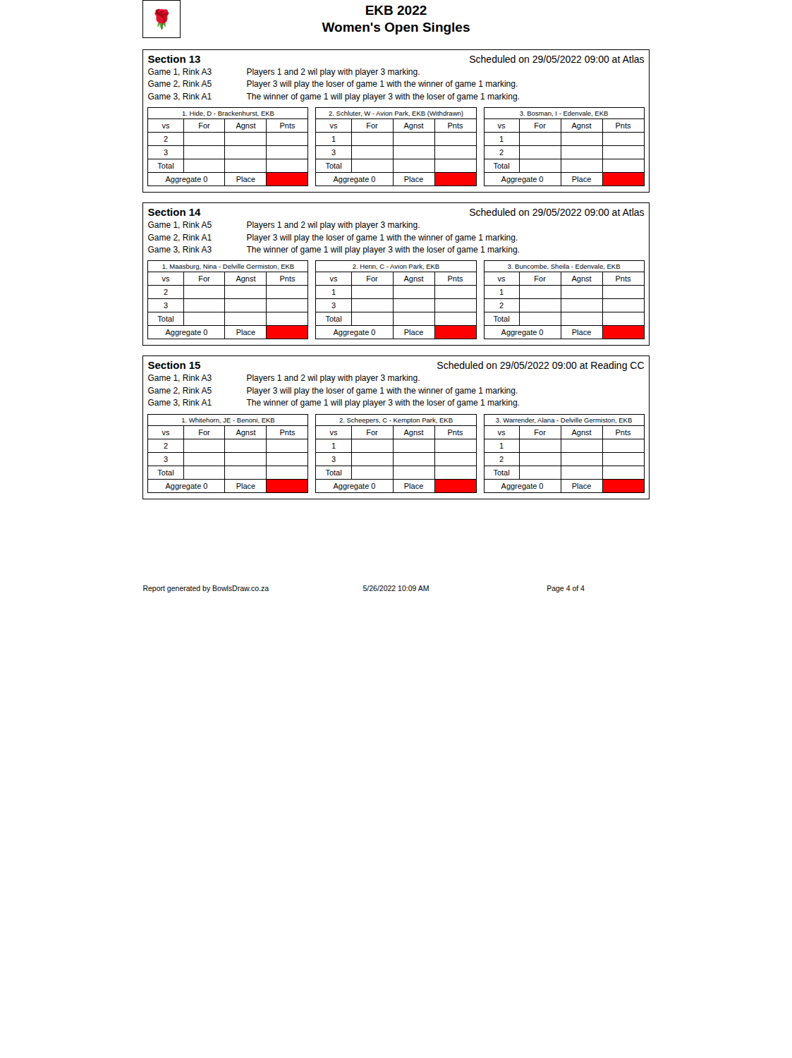🌹
EKB 2022
Women's Open Singles
Section 13 Scheduled on 29/05/2022 09:00 at Atlas
Game 1, Rink A3 Players 1 and 2 wil play with player 3 marking.
Game 2, Rink A5 Player 3 will play the loser of game 1 with the winner of game 1 marking.
Game 3, Rink A1 The winner of game 1 will play player 3 with the loser of game 1 marking.
1. Hide, D - Brackenhurst, EKB
| vs | For | Agnst | Pnts |
| --- | --- | --- | --- |
| 2 | | | |
| 3 | | | |
| Total | | | |
| Aggregate 0 | Place | |
2. Schluter, W - Avion Park, EKB (Withdrawn)
| vs | For | Agnst | Pnts |
| --- | --- | --- | --- |
| 1 | | | |
| 3 | | | |
| Total | | | |
| Aggregate 0 | Place | |
3. Bosman, I - Edenvale, EKB
| vs | For | Agnst | Pnts |
| --- | --- | --- | --- |
| 1 | | | |
| 2 | | | |
| Total | | | |
| Aggregate 0 | Place | |
Section 14 Scheduled on 29/05/2022 09:00 at Atlas
Game 1, Rink A5 Players 1 and 2 wil play with player 3 marking.
Game 2, Rink A1 Player 3 will play the loser of game 1 with the winner of game 1 marking.
Game 3, Rink A3 The winner of game 1 will play player 3 with the loser of game 1 marking.
1. Maasburg, Nina - Delville Germiston, EKB
| vs | For | Agnst | Pnts |
| --- | --- | --- | --- |
| 2 | | | |
| 3 | | | |
| Total | | | |
| Aggregate 0 | Place | |
2. Henn, C - Avion Park, EKB
| vs | For | Agnst | Pnts |
| --- | --- | --- | --- |
| 1 | | | |
| 3 | | | |
| Total | | | |
| Aggregate 0 | Place | |
3. Buncombe, Sheila - Edenvale, EKB
| vs | For | Agnst | Pnts |
| --- | --- | --- | --- |
| 1 | | | |
| 2 | | | |
| Total | | | |
| Aggregate 0 | Place | |
Section 15 Scheduled on 29/05/2022 09:00 at Reading CC
Game 1, Rink A3 Players 1 and 2 wil play with player 3 marking.
Game 2, Rink A5 Player 3 will play the loser of game 1 with the winner of game 1 marking.
Game 3, Rink A1 The winner of game 1 will play player 3 with the loser of game 1 marking.
1. Whitehorn, JE - Benoni, EKB
| vs | For | Agnst | Pnts |
| --- | --- | --- | --- |
| 2 | | | |
| 3 | | | |
| Total | | | |
| Aggregate 0 | Place | |
2. Scheepers, C - Kempton Park, EKB
| vs | For | Agnst | Pnts |
| --- | --- | --- | --- |
| 1 | | | |
| 3 | | | |
| Total | | | |
| Aggregate 0 | Place | |
3. Warrender, Alana - Delville Germiston, EKB
| vs | For | Agnst | Pnts |
| --- | --- | --- | --- |
| 1 | | | |
| 2 | | | |
| Total | | | |
| Aggregate 0 | Place | |
Report generated by BowlsDraw.co.za
5/26/2022 10:09 AM
Page 4 of 4